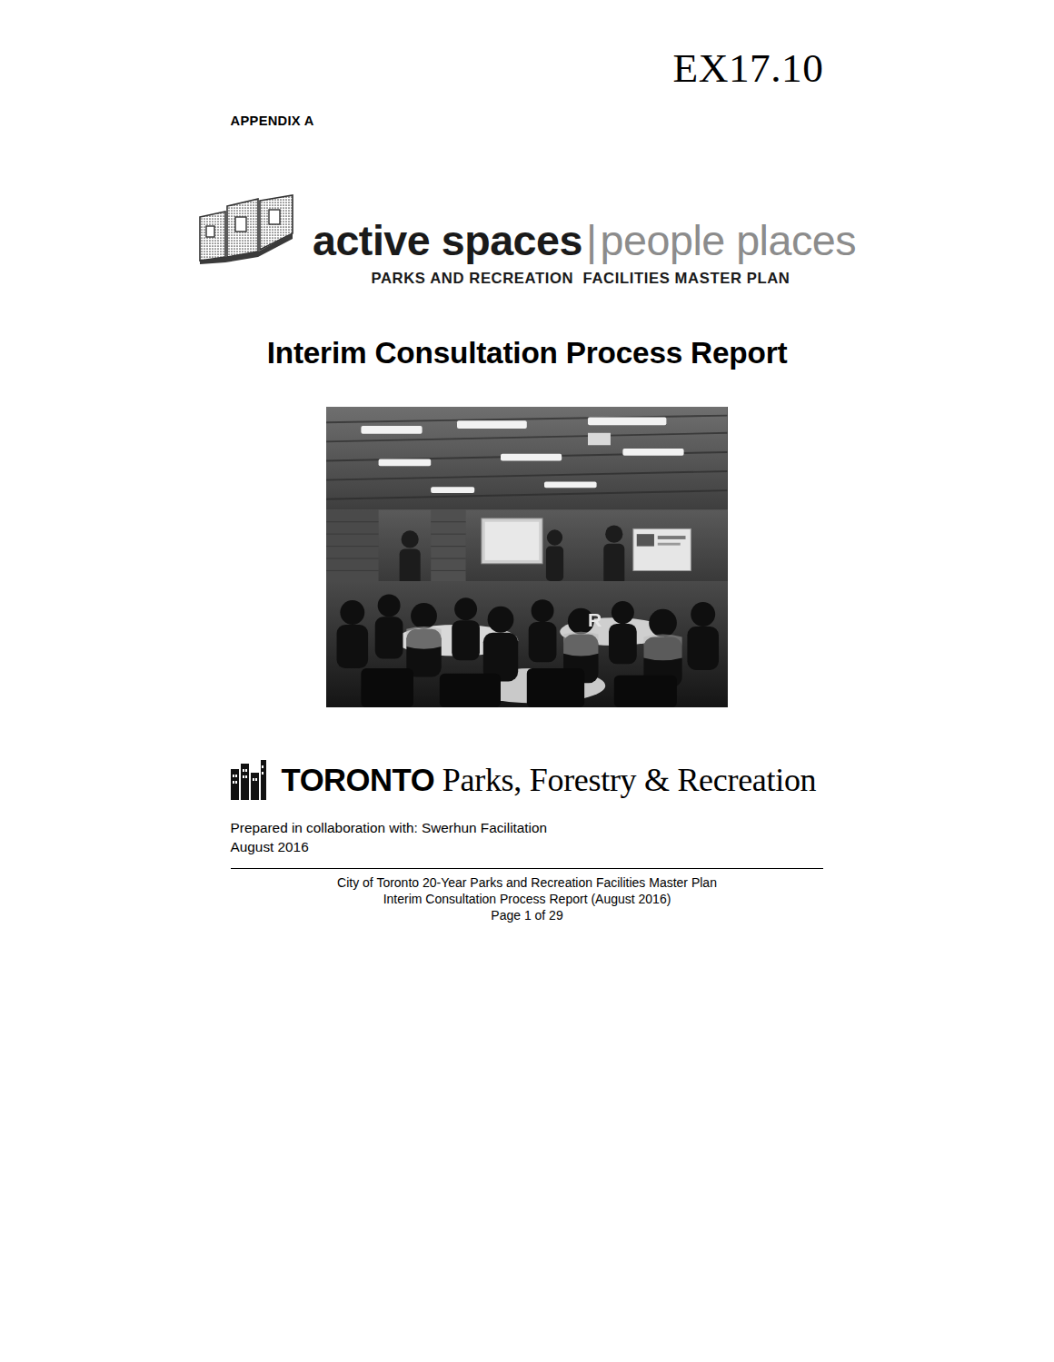EX17.10
APPENDIX A
active spaces|people places
PARKS AND RECREATION FACILITIES MASTER PLAN
Interim Consultation Process Report
R
TORONTO Parks, Forestry & Recreation
Prepared in collaboration with: Swerhun Facilitation
August 2016
City of Toronto 20-Year Parks and Recreation Facilities Master Plan
Interim Consultation Process Report (August 2016)
Page 1 of 29